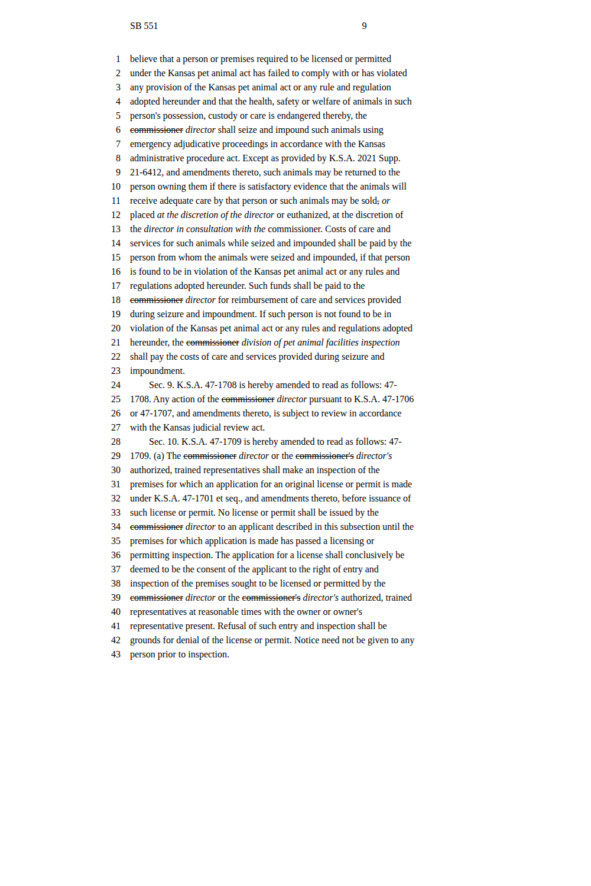SB 551 9
believe that a person or premises required to be licensed or permitted under the Kansas pet animal act has failed to comply with or has violated any provision of the Kansas pet animal act or any rule and regulation adopted hereunder and that the health, safety or welfare of animals in such person's possession, custody or care is endangered thereby, the commissioner director shall seize and impound such animals using emergency adjudicative proceedings in accordance with the Kansas administrative procedure act. Except as provided by K.S.A. 2021 Supp. 21-6412, and amendments thereto, such animals may be returned to the person owning them if there is satisfactory evidence that the animals will receive adequate care by that person or such animals may be sold, or placed at the discretion of the director or euthanized, at the discretion of the director in consultation with the commissioner. Costs of care and services for such animals while seized and impounded shall be paid by the person from whom the animals were seized and impounded, if that person is found to be in violation of the Kansas pet animal act or any rules and regulations adopted hereunder. Such funds shall be paid to the commissioner director for reimbursement of care and services provided during seizure and impoundment. If such person is not found to be in violation of the Kansas pet animal act or any rules and regulations adopted hereunder, the commissioner division of pet animal facilities inspection shall pay the costs of care and services provided during seizure and impoundment. Sec. 9. K.S.A. 47-1708 is hereby amended to read as follows: 47- 1708. Any action of the commissioner director pursuant to K.S.A. 47-1706 or 47-1707, and amendments thereto, is subject to review in accordance with the Kansas judicial review act. Sec. 10. K.S.A. 47-1709 is hereby amended to read as follows: 47- 1709. (a) The commissioner director or the commissioner's director's authorized, trained representatives shall make an inspection of the premises for which an application for an original license or permit is made under K.S.A. 47-1701 et seq., and amendments thereto, before issuance of such license or permit. No license or permit shall be issued by the commissioner director to an applicant described in this subsection until the premises for which application is made has passed a licensing or permitting inspection. The application for a license shall conclusively be deemed to be the consent of the applicant to the right of entry and inspection of the premises sought to be licensed or permitted by the commissioner director or the commissioner's director's authorized, trained representatives at reasonable times with the owner or owner's representative present. Refusal of such entry and inspection shall be grounds for denial of the license or permit. Notice need not be given to any person prior to inspection.